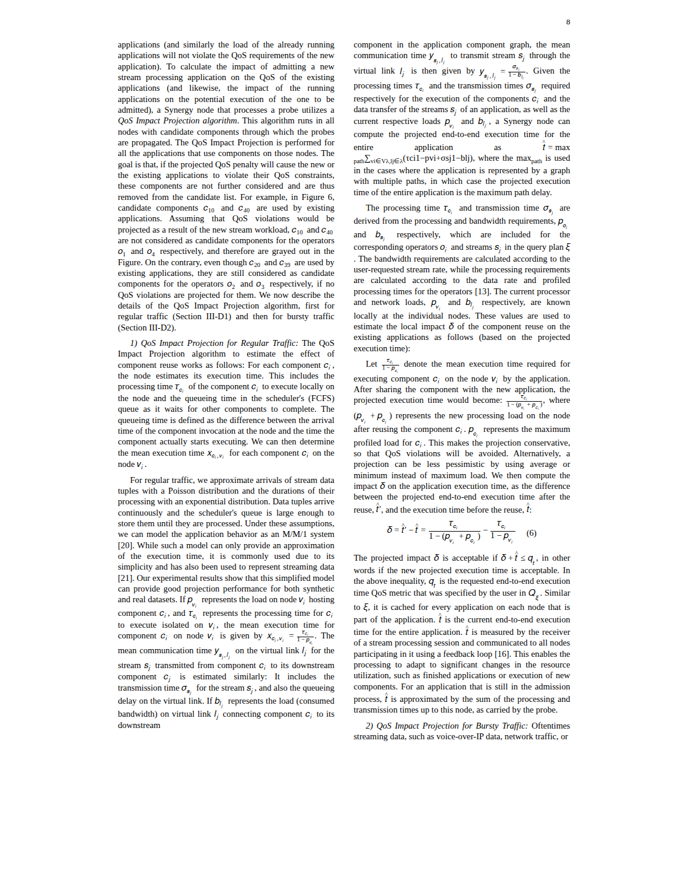8
applications (and similarly the load of the already running applications will not violate the QoS requirements of the new application). To calculate the impact of admitting a new stream processing application on the QoS of the existing applications (and likewise, the impact of the running applications on the potential execution of the one to be admitted), a Synergy node that processes a probe utilizes a QoS Impact Projection algorithm. This algorithm runs in all nodes with candidate components through which the probes are propagated. The QoS Impact Projection is performed for all the applications that use components on those nodes. The goal is that, if the projected QoS penalty will cause the new or the existing applications to violate their QoS constraints, these components are not further considered and are thus removed from the candidate list. For example, in Figure 6, candidate components c10 and c40 are used by existing applications. Assuming that QoS violations would be projected as a result of the new stream workload, c10 and c40 are not considered as candidate components for the operators o1 and o4 respectively, and therefore are grayed out in the Figure. On the contrary, even though c20 and c39 are used by existing applications, they are still considered as candidate components for the operators o2 and o3 respectively, if no QoS violations are projected for them. We now describe the details of the QoS Impact Projection algorithm, first for regular traffic (Section III-D1) and then for bursty traffic (Section III-D2).
1) QoS Impact Projection for Regular Traffic: The QoS Impact Projection algorithm to estimate the effect of component reuse works as follows: For each component ci, the node estimates its execution time. This includes the processing time τci of the component ci to execute locally on the node and the queueing time in the scheduler's (FCFS) queue as it waits for other components to complete. The queueing time is defined as the difference between the arrival time of the component invocation at the node and the time the component actually starts executing. We can then determine the mean execution time xci,vi for each component ci on the node vi.
For regular traffic, we approximate arrivals of stream data tuples with a Poisson distribution and the durations of their processing with an exponential distribution. Data tuples arrive continuously and the scheduler's queue is large enough to store them until they are processed. Under these assumptions, we can model the application behavior as an M/M/1 system [20]. While such a model can only provide an approximation of the execution time, it is commonly used due to its simplicity and has also been used to represent streaming data [21]. Our experimental results show that this simplified model can provide good projection performance for both synthetic and real datasets. If pvi represents the load on node vi hosting component ci, and τci represents the processing time for ci to execute isolated on vi, the mean execution time for component ci on node vi is given by xci,vi=τci1−pvi. The mean communication time ysj,lj on the virtual link lj for the stream sj transmitted from component ci to its downstream component cj is estimated similarly: It includes the transmission time σsj for the stream sj, and also the queueing delay on the virtual link. If blj represents the load (consumed bandwidth) on virtual link lj connecting component ci to its downstream
component in the application component graph, the mean communication time ysj,lj to transmit stream sj through the virtual link lj is then given by ysj,lj=σsj1−blj. Given the processing times τci and the transmission times σsj required respectively for the execution of the components ci and the data transfer of the streams sj of an application, as well as the current respective loads pvi and blj, a Synergy node can compute the projected end-to-end execution time for the entire application as t^=maxpath∑vi∈Vλ,lj∈λ(τci1−pvi+σsj1−blj), where the maxpath is used in the cases where the application is represented by a graph with multiple paths, in which case the projected execution time of the entire application is the maximum path delay.
The processing time τci and transmission time σsj are derived from the processing and bandwidth requirements, poi and bsj respectively, which are included for the corresponding operators oi and streams sj in the query plan ξ. The bandwidth requirements are calculated according to the user-requested stream rate, while the processing requirements are calculated according to the data rate and profiled processing times for the operators [13]. The current processor and network loads, pvi and blj respectively, are known locally at the individual nodes. These values are used to estimate the local impact δ of the component reuse on the existing applications as follows (based on the projected execution time):
Let τci1−pvi denote the mean execution time required for executing component ci on the node vi by the application. After sharing the component with the new application, the projected execution time would become: τci1−(pvi+pci), where (pvi+pci) represents the new processing load on the node after reusing the component ci. pci represents the maximum profiled load for ci. This makes the projection conservative, so that QoS violations will be avoided. Alternatively, a projection can be less pessimistic by using average or minimum instead of maximum load. We then compute the impact δ on the application execution time, as the difference between the projected end-to-end execution time after the reuse, t^′, and the execution time before the reuse, t^:
δ=t^′−t^= τci1−(pvi+pci) − τci1−pvi (6)
The projected impact δ is acceptable if δ+t^≤qt, in other words if the new projected execution time is acceptable. In the above inequality, qt is the requested end-to-end execution time QoS metric that was specified by the user in Qξ. Similar to ξ, it is cached for every application on each node that is part of the application. t^ is the current end-to-end execution time for the entire application. t^ is measured by the receiver of a stream processing session and communicated to all nodes participating in it using a feedback loop [16]. This enables the processing to adapt to significant changes in the resource utilization, such as finished applications or execution of new components. For an application that is still in the admission process, t^ is approximated by the sum of the processing and transmission times up to this node, as carried by the probe.
2) QoS Impact Projection for Bursty Traffic: Oftentimes streaming data, such as voice-over-IP data, network traffic, or